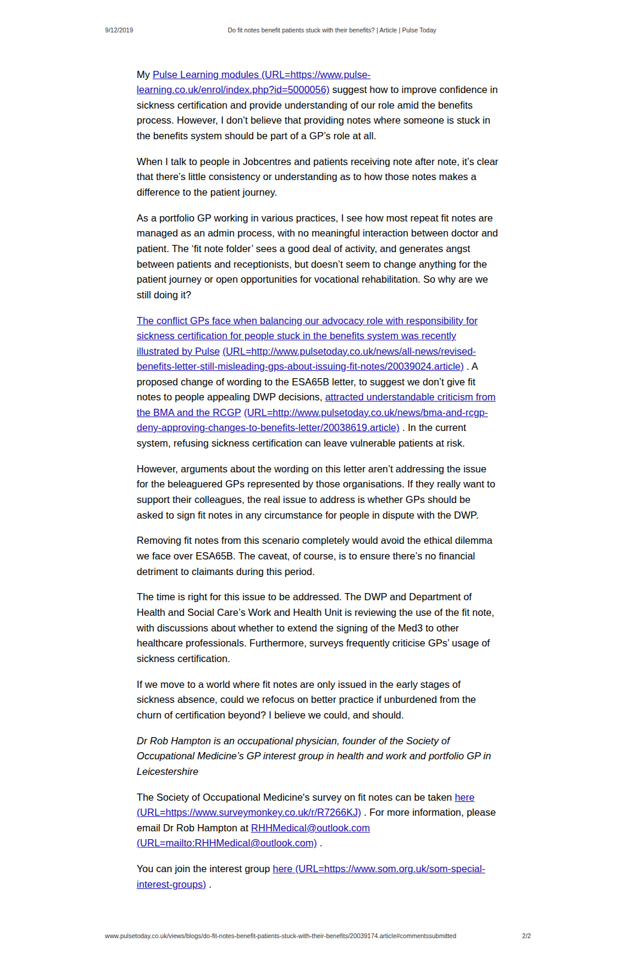9/12/2019
Do fit notes benefit patients stuck with their benefits? | Article | Pulse Today
My Pulse Learning modules (URL=https://www.pulse-learning.co.uk/enrol/index.php?id=5000056) suggest how to improve confidence in sickness certification and provide understanding of our role amid the benefits process. However, I don’t believe that providing notes where someone is stuck in the benefits system should be part of a GP’s role at all.
When I talk to people in Jobcentres and patients receiving note after note, it’s clear that there’s little consistency or understanding as to how those notes makes a difference to the patient journey.
As a portfolio GP working in various practices, I see how most repeat fit notes are managed as an admin process, with no meaningful interaction between doctor and patient. The ‘fit note folder’ sees a good deal of activity, and generates angst between patients and receptionists, but doesn’t seem to change anything for the patient journey or open opportunities for vocational rehabilitation. So why are we still doing it?
The conflict GPs face when balancing our advocacy role with responsibility for sickness certification for people stuck in the benefits system was recently illustrated by Pulse (URL=http://www.pulsetoday.co.uk/news/all-news/revised-benefits-letter-still-misleading-gps-about-issuing-fit-notes/20039024.article) . A proposed change of wording to the ESA65B letter, to suggest we don’t give fit notes to people appealing DWP decisions, attracted understandable criticism from the BMA and the RCGP (URL=http://www.pulsetoday.co.uk/news/bma-and-rcgp-deny-approving-changes-to-benefits-letter/20038619.article) . In the current system, refusing sickness certification can leave vulnerable patients at risk.
However, arguments about the wording on this letter aren’t addressing the issue for the beleaguered GPs represented by those organisations. If they really want to support their colleagues, the real issue to address is whether GPs should be asked to sign fit notes in any circumstance for people in dispute with the DWP.
Removing fit notes from this scenario completely would avoid the ethical dilemma we face over ESA65B. The caveat, of course, is to ensure there’s no financial detriment to claimants during this period.
The time is right for this issue to be addressed. The DWP and Department of Health and Social Care’s Work and Health Unit is reviewing the use of the fit note, with discussions about whether to extend the signing of the Med3 to other healthcare professionals. Furthermore, surveys frequently criticise GPs’ usage of sickness certification.
If we move to a world where fit notes are only issued in the early stages of sickness absence, could we refocus on better practice if unburdened from the churn of certification beyond? I believe we could, and should.
Dr Rob Hampton is an occupational physician, founder of the Society of Occupational Medicine’s GP interest group in health and work and portfolio GP in Leicestershire
The Society of Occupational Medicine's survey on fit notes can be taken here (URL=https://www.surveymonkey.co.uk/r/R7266KJ) . For more information, please email Dr Rob Hampton at RHHMedical@outlook.com (URL=mailto:RHHMedical@outlook.com) .
You can join the interest group here (URL=https://www.som.org.uk/som-special-interest-groups) .
www.pulsetoday.co.uk/views/blogs/do-fit-notes-benefit-patients-stuck-with-their-benefits/20039174.article#commentssubmitted
2/2